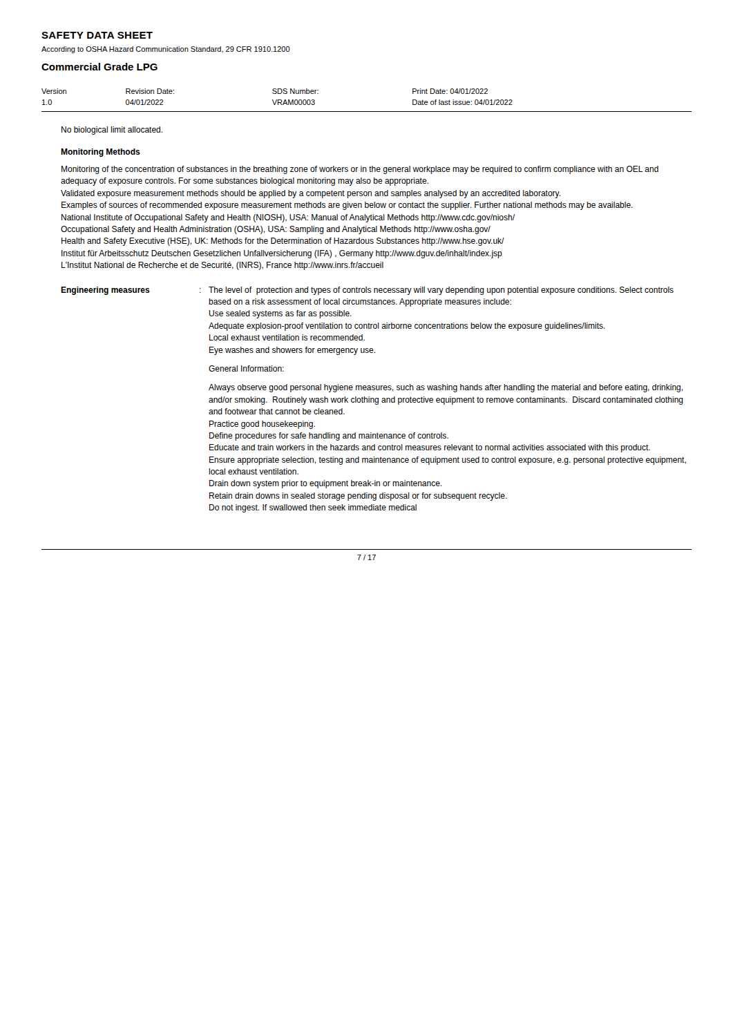SAFETY DATA SHEET
According to OSHA Hazard Communication Standard, 29 CFR 1910.1200
Commercial Grade LPG
| Version 1.0 | Revision Date: 04/01/2022 | SDS Number: VRAM00003 | Print Date: 04/01/2022 Date of last issue: 04/01/2022 |
No biological limit allocated.
Monitoring Methods
Monitoring of the concentration of substances in the breathing zone of workers or in the general workplace may be required to confirm compliance with an OEL and adequacy of exposure controls. For some substances biological monitoring may also be appropriate.
Validated exposure measurement methods should be applied by a competent person and samples analysed by an accredited laboratory.
Examples of sources of recommended exposure measurement methods are given below or contact the supplier. Further national methods may be available.
National Institute of Occupational Safety and Health (NIOSH), USA: Manual of Analytical Methods http://www.cdc.gov/niosh/
Occupational Safety and Health Administration (OSHA), USA: Sampling and Analytical Methods http://www.osha.gov/
Health and Safety Executive (HSE), UK: Methods for the Determination of Hazardous Substances http://www.hse.gov.uk/
Institut für Arbeitsschutz Deutschen Gesetzlichen Unfallversicherung (IFA) , Germany http://www.dguv.de/inhalt/index.jsp
L'Institut National de Recherche et de Securité, (INRS), France http://www.inrs.fr/accueil
| Engineering measures | : | The level of protection and types of controls necessary will vary depending upon potential exposure conditions. Select controls based on a risk assessment of local circumstances. Appropriate measures include: Use sealed systems as far as possible. Adequate explosion-proof ventilation to control airborne concentrations below the exposure guidelines/limits. Local exhaust ventilation is recommended. Eye washes and showers for emergency use. General Information: Always observe good personal hygiene measures, such as washing hands after handling the material and before eating, drinking, and/or smoking. Routinely wash work clothing and protective equipment to remove contaminants. Discard contaminated clothing and footwear that cannot be cleaned. Practice good housekeeping. Define procedures for safe handling and maintenance of controls. Educate and train workers in the hazards and control measures relevant to normal activities associated with this product. Ensure appropriate selection, testing and maintenance of equipment used to control exposure, e.g. personal protective equipment, local exhaust ventilation. Drain down system prior to equipment break-in or maintenance. Retain drain downs in sealed storage pending disposal or for subsequent recycle. Do not ingest. If swallowed then seek immediate medical |
7 / 17